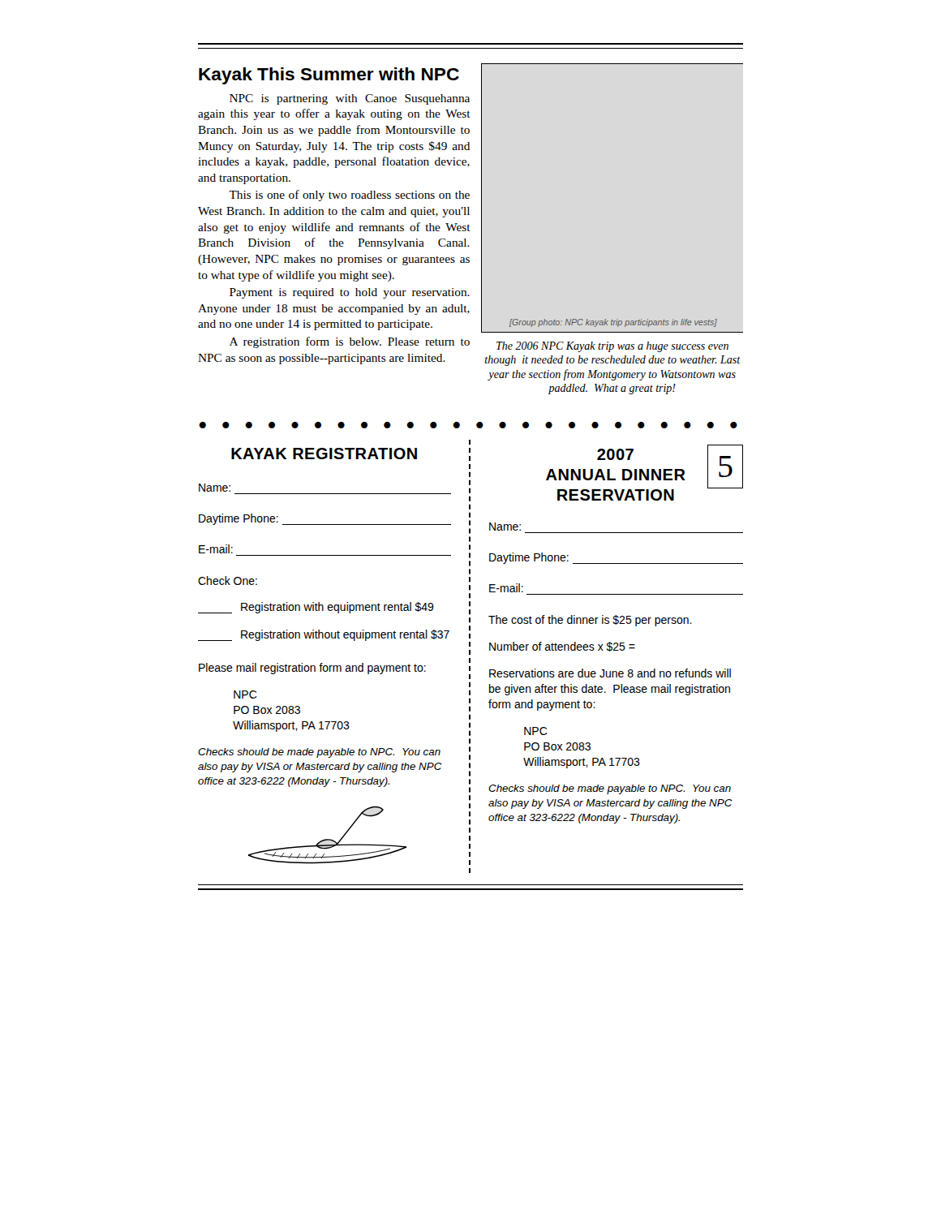Kayak This Summer with NPC
NPC is partnering with Canoe Susquehanna again this year to offer a kayak outing on the West Branch. Join us as we paddle from Montoursville to Muncy on Saturday, July 14. The trip costs $49 and includes a kayak, paddle, personal floatation device, and transportation.
This is one of only two roadless sections on the West Branch. In addition to the calm and quiet, you'll also get to enjoy wildlife and remnants of the West Branch Division of the Pennsylvania Canal. (However, NPC makes no promises or guarantees as to what type of wildlife you might see).
Payment is required to hold your reservation. Anyone under 18 must be accompanied by an adult, and no one under 14 is permitted to participate.
A registration form is below. Please return to NPC as soon as possible--participants are limited.
[Group photo: NPC kayak trip participants in life vests]
The 2006 NPC Kayak trip was a huge success even though it needed to be rescheduled due to weather. Last year the section from Montgomery to Watsontown was paddled. What a great trip!
● ● ● ● ● ● ● ● ● ● ● ● ● ● ● ● ● ● ● ● ● ● ● ● ● ● ● ● ● ● ● ● ● ● ● ● ● ● ● ● ● ● ● ● ● ● ● ● ● ● ● ● ● ● ● ● ● ● ● ● ●
KAYAK REGISTRATION
Name:
Daytime Phone:
E-mail:
Check One:
Registration with equipment rental $49
Registration without equipment rental $37
Please mail registration form and payment to:
NPC
PO Box 2083
Williamsport, PA 17703
Checks should be made payable to NPC. You can also pay by VISA or Mastercard by calling the NPC office at 323-6222 (Monday - Thursday).
5
2007
ANNUAL DINNER
RESERVATION
Name:
Daytime Phone:
E-mail:
The cost of the dinner is $25 per person.
Number of attendees x $25 =
Reservations are due June 8 and no refunds will be given after this date. Please mail registration form and payment to:
NPC
PO Box 2083
Williamsport, PA 17703
Checks should be made payable to NPC. You can also pay by VISA or Mastercard by calling the NPC office at 323-6222 (Monday - Thursday).